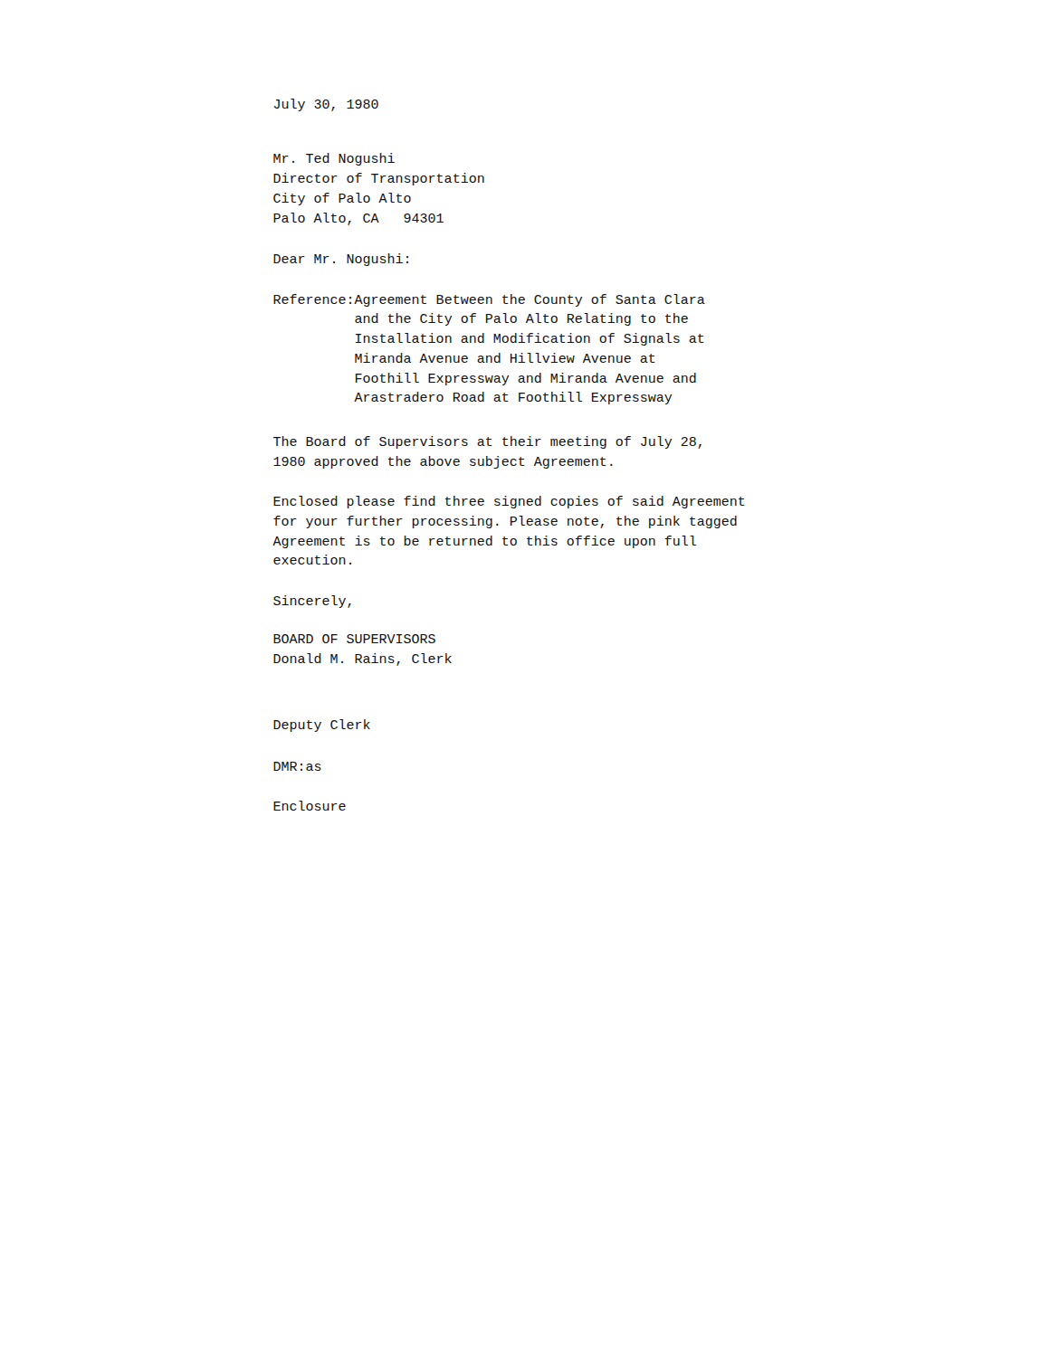July 30, 1980
Mr. Ted Nogushi
Director of Transportation
City of Palo Alto
Palo Alto, CA 94301
Dear Mr. Nogushi:
| Reference: | Agreement Between the County of Santa Clara and the City of Palo Alto Relating to the Installation and Modification of Signals at Miranda Avenue and Hillview Avenue at Foothill Expressway and Miranda Avenue and Arastradero Road at Foothill Expressway |
The Board of Supervisors at their meeting of July 28,
1980 approved the above subject Agreement.
Enclosed please find three signed copies of said Agreement
for your further processing. Please note, the pink tagged
Agreement is to be returned to this office upon full
execution.
Sincerely,
BOARD OF SUPERVISORS
Donald M. Rains, Clerk
Deputy Clerk
DMR:as
Enclosure